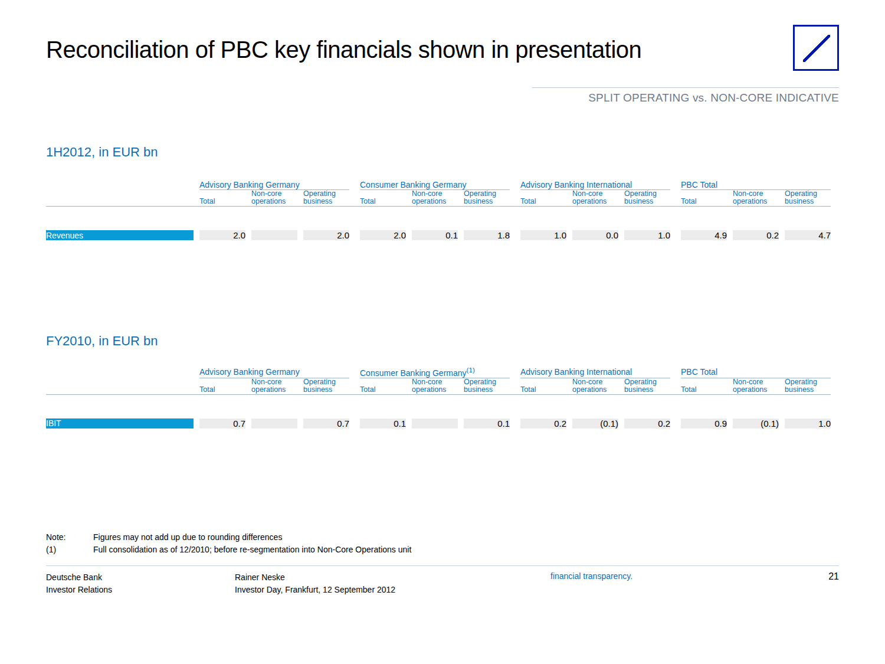Reconciliation of PBC key financials shown in presentation
SPLIT OPERATING vs. NON-CORE INDICATIVE
1H2012, in EUR bn
| | | Advisory Banking Germany | | Consumer Banking Germany | | Advisory Banking International | | PBC Total |
| | | Total | | Non-core operations | | Operating business | | Total | | Non-core operations | | Operating business | | Total | | Non-core operations | | Operating business | | Total | | Non-core operations | | Operating business |
| Revenues | | 2.0 | | | | 2.0 | | 2.0 | | 0.1 | | 1.8 | | 1.0 | | 0.0 | | 1.0 | | 4.9 | | 0.2 | | 4.7 |
FY2010, in EUR bn
| | | Advisory Banking Germany | | Consumer Banking Germany (1) | | Advisory Banking International | | PBC Total |
| | | Total | | Non-core operations | | Operating business | | Total | | Non-core operations | | Operating business | | Total | | Non-core operations | | Operating business | | Total | | Non-core operations | | Operating business |
| IBIT | | 0.7 | | | | 0.7 | | 0.1 | | | | 0.1 | | 0.2 | | (0.1) | | 0.2 | | 0.9 | | (0.1) | | 1.0 |
Note: Figures may not add up due to rounding differences
(1) Full consolidation as of 12/2010; before re-segmentation into Non-Core Operations unit
Deutsche Bank
Investor Relations
Rainer Neske
Investor Day, Frankfurt, 12 September 2012
financial transparency.
21